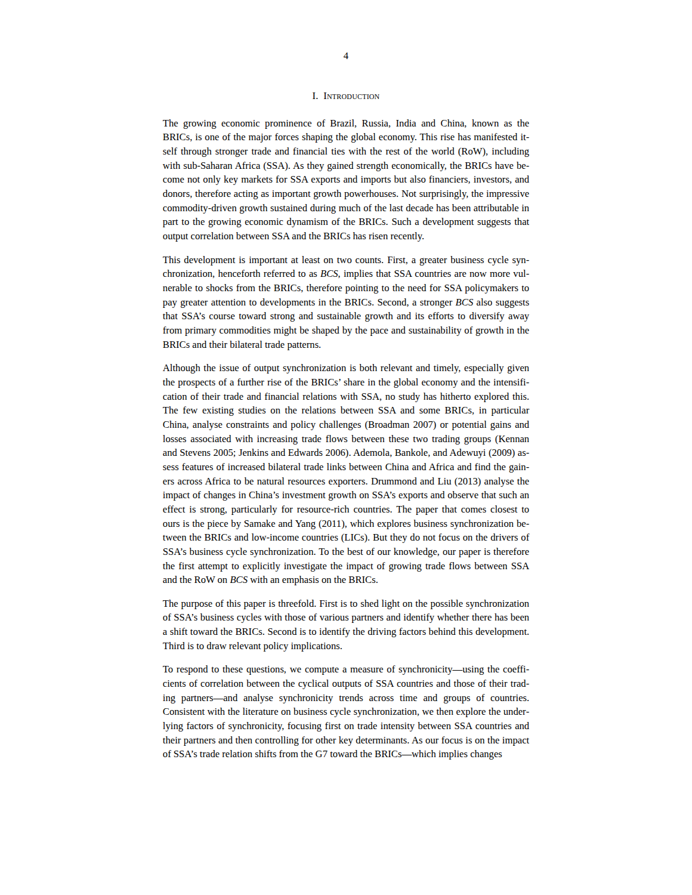4
I. Introduction
The growing economic prominence of Brazil, Russia, India and China, known as the BRICs, is one of the major forces shaping the global economy. This rise has manifested itself through stronger trade and financial ties with the rest of the world (RoW), including with sub-Saharan Africa (SSA). As they gained strength economically, the BRICs have become not only key markets for SSA exports and imports but also financiers, investors, and donors, therefore acting as important growth powerhouses. Not surprisingly, the impressive commodity-driven growth sustained during much of the last decade has been attributable in part to the growing economic dynamism of the BRICs. Such a development suggests that output correlation between SSA and the BRICs has risen recently.
This development is important at least on two counts. First, a greater business cycle synchronization, henceforth referred to as BCS, implies that SSA countries are now more vulnerable to shocks from the BRICs, therefore pointing to the need for SSA policymakers to pay greater attention to developments in the BRICs. Second, a stronger BCS also suggests that SSA’s course toward strong and sustainable growth and its efforts to diversify away from primary commodities might be shaped by the pace and sustainability of growth in the BRICs and their bilateral trade patterns.
Although the issue of output synchronization is both relevant and timely, especially given the prospects of a further rise of the BRICs’ share in the global economy and the intensification of their trade and financial relations with SSA, no study has hitherto explored this. The few existing studies on the relations between SSA and some BRICs, in particular China, analyse constraints and policy challenges (Broadman 2007) or potential gains and losses associated with increasing trade flows between these two trading groups (Kennan and Stevens 2005; Jenkins and Edwards 2006). Ademola, Bankole, and Adewuyi (2009) assess features of increased bilateral trade links between China and Africa and find the gainers across Africa to be natural resources exporters. Drummond and Liu (2013) analyse the impact of changes in China’s investment growth on SSA’s exports and observe that such an effect is strong, particularly for resource-rich countries. The paper that comes closest to ours is the piece by Samake and Yang (2011), which explores business synchronization between the BRICs and low-income countries (LICs). But they do not focus on the drivers of SSA’s business cycle synchronization. To the best of our knowledge, our paper is therefore the first attempt to explicitly investigate the impact of growing trade flows between SSA and the RoW on BCS with an emphasis on the BRICs.
The purpose of this paper is threefold. First is to shed light on the possible synchronization of SSA’s business cycles with those of various partners and identify whether there has been a shift toward the BRICs. Second is to identify the driving factors behind this development. Third is to draw relevant policy implications.
To respond to these questions, we compute a measure of synchronicity―using the coefficients of correlation between the cyclical outputs of SSA countries and those of their trading partners―and analyse synchronicity trends across time and groups of countries. Consistent with the literature on business cycle synchronization, we then explore the underlying factors of synchronicity, focusing first on trade intensity between SSA countries and their partners and then controlling for other key determinants. As our focus is on the impact of SSA’s trade relation shifts from the G7 toward the BRICs―which implies changes